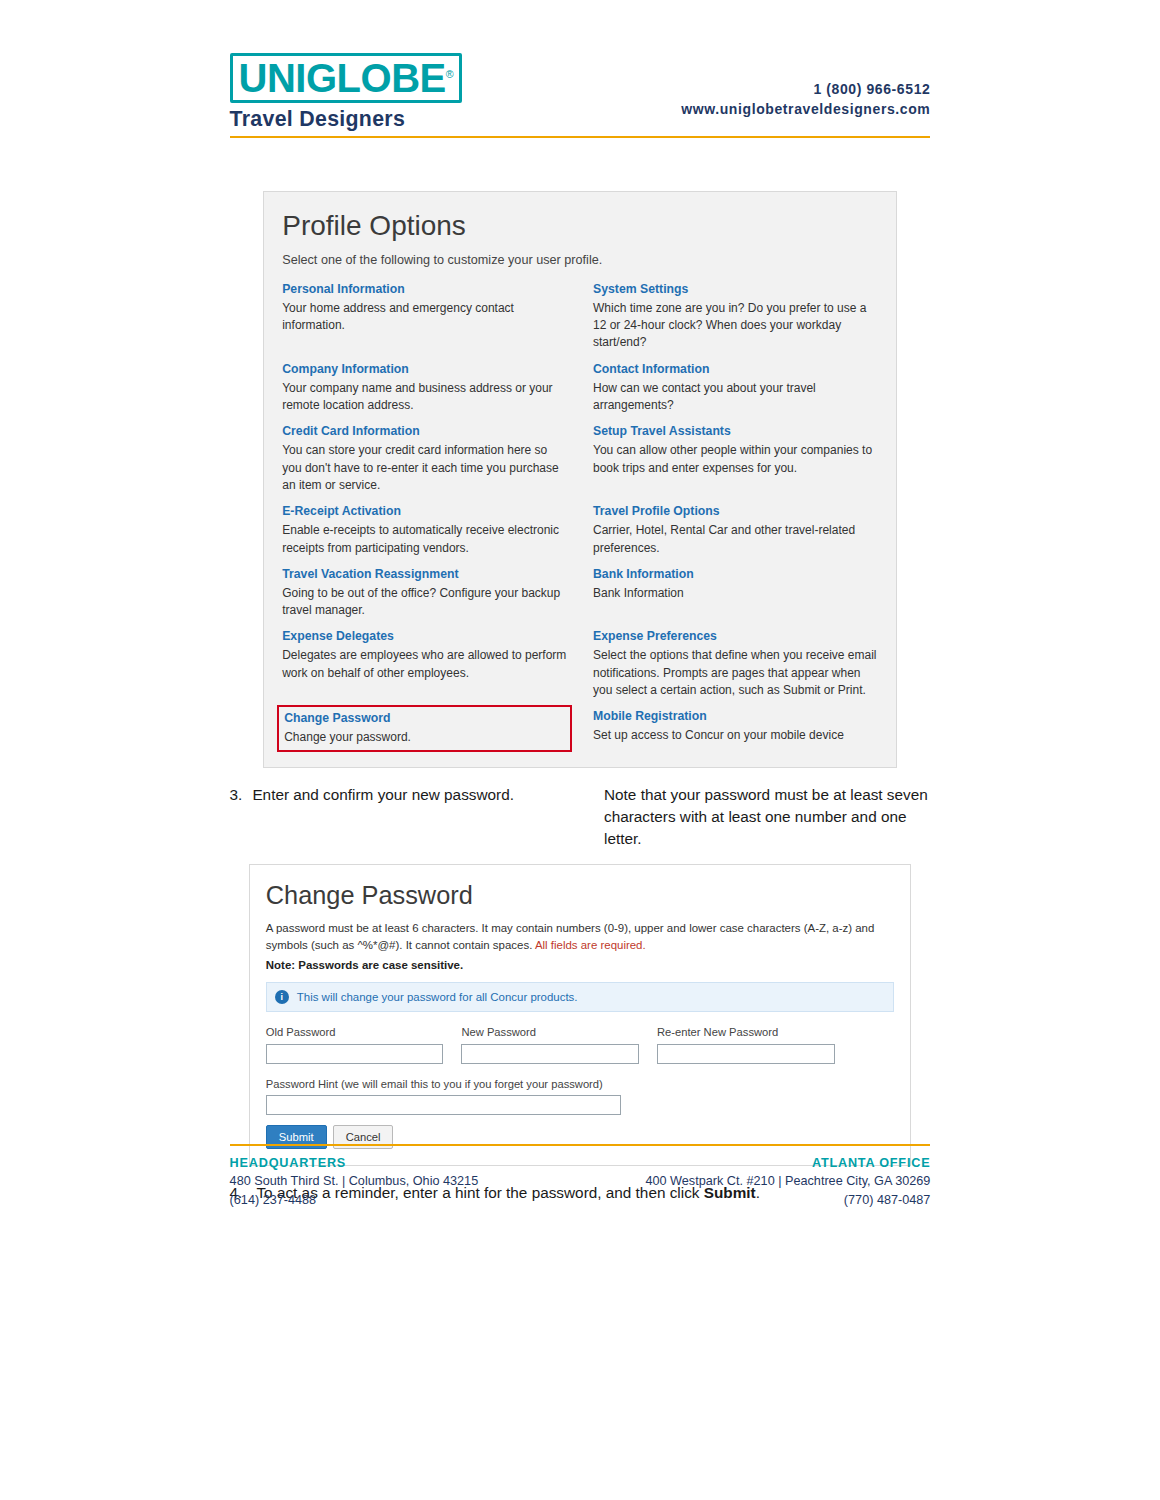UNIGLOBE®
Travel Designers
1 (800) 966-6512
www.uniglobetraveldesigners.com
Profile Options
Select one of the following to customize your user profile.
Personal Information
Your home address and emergency contact information.
System Settings
Which time zone are you in? Do you prefer to use a 12 or 24-hour clock? When does your workday start/end?
Company Information
Your company name and business address or your remote location address.
Contact Information
How can we contact you about your travel arrangements?
Credit Card Information
You can store your credit card information here so you don't have to re-enter it each time you purchase an item or service.
Setup Travel Assistants
You can allow other people within your companies to book trips and enter expenses for you.
E-Receipt Activation
Enable e-receipts to automatically receive electronic receipts from participating vendors.
Travel Profile Options
Carrier, Hotel, Rental Car and other travel-related preferences.
Travel Vacation Reassignment
Going to be out of the office? Configure your backup travel manager.
Bank Information
Bank Information
Expense Delegates
Delegates are employees who are allowed to perform work on behalf of other employees.
Expense Preferences
Select the options that define when you receive email notifications. Prompts are pages that appear when you select a certain action, such as Submit or Print.
Change Password
Change your password.
Mobile Registration
Set up access to Concur on your mobile device
3. Enter and confirm your new password.
Note that your password must be at least seven characters with at least one number and one letter.
Change Password
A password must be at least 6 characters. It may contain numbers (0-9), upper and lower case characters (A-Z, a-z) and symbols (such as ^%*@#). It cannot contain spaces. All fields are required.
Note: Passwords are case sensitive.
iThis will change your password for all Concur products.
Old Password
New Password
Re-enter New Password
Password Hint (we will email this to you if you forget your password)
Submit Cancel
4. To act as a reminder, enter a hint for the password, and then click Submit.
HEADQUARTERS
480 South Third St. | Columbus, Ohio 43215
(614) 237-4488
ATLANTA OFFICE
400 Westpark Ct. #210 | Peachtree City, GA 30269
(770) 487-0487